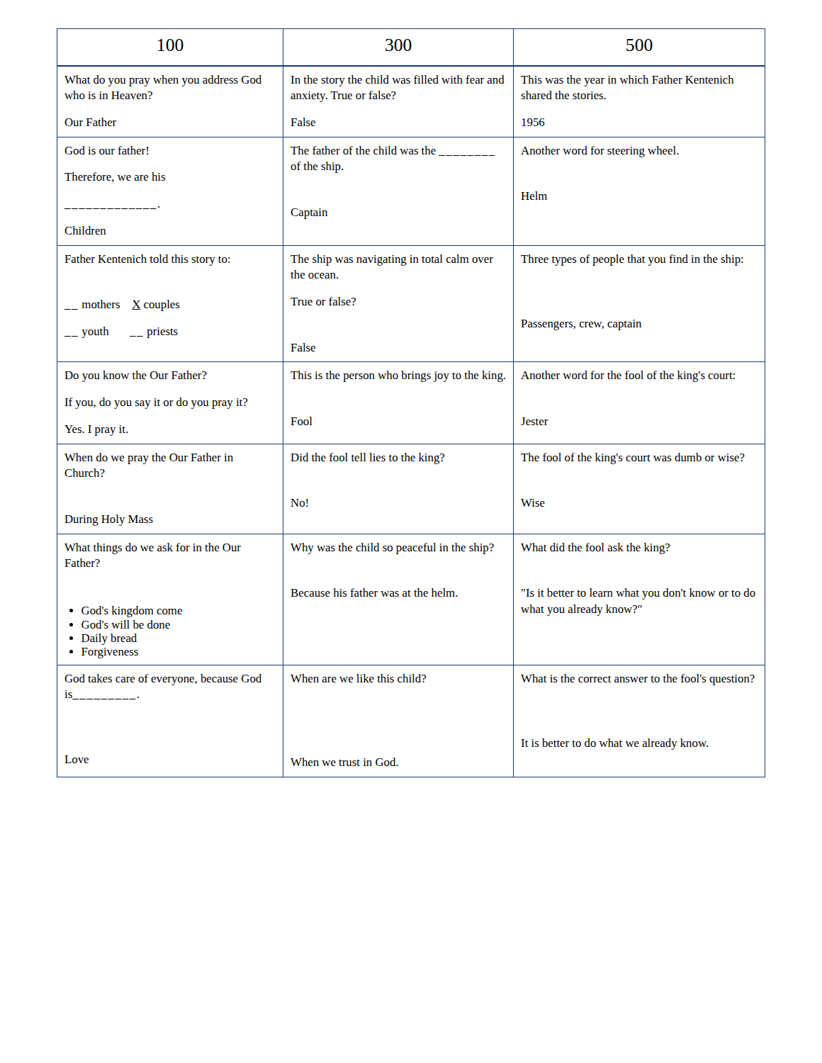| 100 | 300 | 500 |
| --- | --- | --- |
| What do you pray when you address God who is in Heaven? Our Father | In the story the child was filled with fear and anxiety. True or false? False | This was the year in which Father Kentenich shared the stories. 1956 |
| God is our father! Therefore, we are his _____________. Children | The father of the child was the ________ of the ship. Captain | Another word for steering wheel. Helm |
| Father Kentenich told this story to: __ mothers X couples __ youth __ priests | The ship was navigating in total calm over the ocean. True or false? False | Three types of people that you find in the ship: Passengers, crew, captain |
| Do you know the Our Father? If you, do you say it or do you pray it? Yes. I pray it. | This is the person who brings joy to the king. Fool | Another word for the fool of the king's court: Jester |
| When do we pray the Our Father in Church? During Holy Mass | Did the fool tell lies to the king? No! | The fool of the king's court was dumb or wise? Wise |
| What things do we ask for in the Our Father? God's kingdom come God's will be done Daily bread Forgiveness | Why was the child so peaceful in the ship? Because his father was at the helm. | What did the fool ask the king? "Is it better to learn what you don't know or to do what you already know?" |
| God takes care of everyone, because God is _________ . Love | When are we like this child? When we trust in God. | What is the correct answer to the fool's question? It is better to do what we already know. |